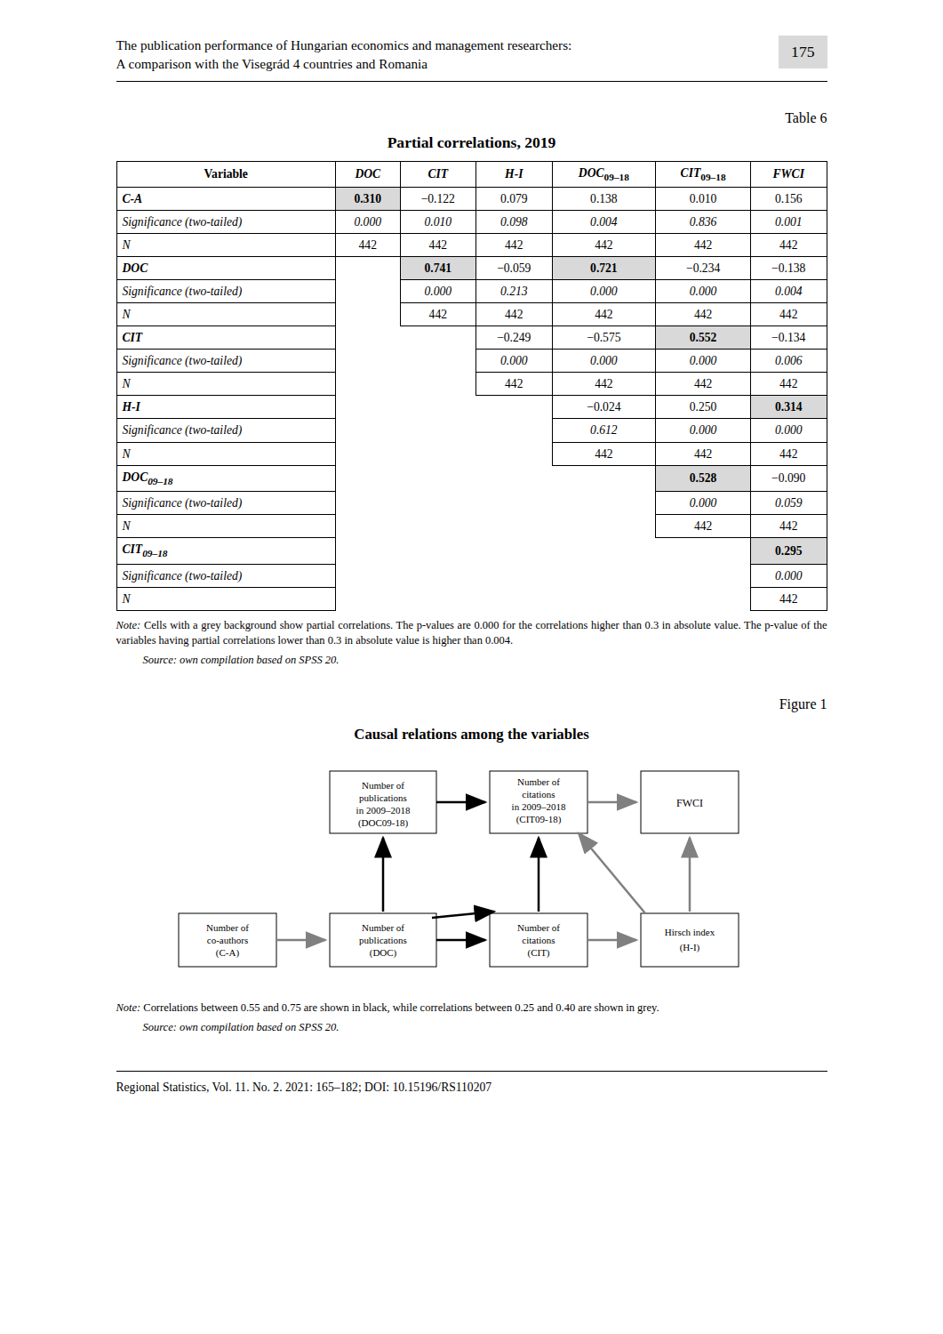The publication performance of Hungarian economics and management researchers:
A comparison with the Visegrád 4 countries and Romania
175
Table 6
Partial correlations, 2019
| Variable | DOC | CIT | H-I | DOC 09–18 | CIT 09–18 | FWCI |
| --- | --- | --- | --- | --- | --- | --- |
| C-A | 0.310 | −0.122 | 0.079 | 0.138 | 0.010 | 0.156 |
| Significance (two-tailed) | 0.000 | 0.010 | 0.098 | 0.004 | 0.836 | 0.001 |
| N | 442 | 442 | 442 | 442 | 442 | 442 |
| DOC | | 0.741 | −0.059 | 0.721 | −0.234 | −0.138 |
| Significance (two-tailed) | | 0.000 | 0.213 | 0.000 | 0.000 | 0.004 |
| N | | 442 | 442 | 442 | 442 | 442 |
| CIT | | | −0.249 | −0.575 | 0.552 | −0.134 |
| Significance (two-tailed) | | | 0.000 | 0.000 | 0.000 | 0.006 |
| N | | | 442 | 442 | 442 | 442 |
| H-I | | | | −0.024 | 0.250 | 0.314 |
| Significance (two-tailed) | | | | 0.612 | 0.000 | 0.000 |
| N | | | | 442 | 442 | 442 |
| DOC 09–18 | | | | | 0.528 | −0.090 |
| Significance (two-tailed) | | | | | 0.000 | 0.059 |
| N | | | | | 442 | 442 |
| CIT 09–18 | | | | | | 0.295 |
| Significance (two-tailed) | | | | | | 0.000 |
| N | | | | | | 442 |
Note: Cells with a grey background show partial correlations. The p-values are 0.000 for the correlations higher than 0.3 in absolute value. The p-value of the variables having partial correlations lower than 0.3 in absolute value is higher than 0.004.
Source: own compilation based on SPSS 20.
Figure 1
Causal relations among the variables
Number of publications in 2009–2018 (DOC09-18) Number of citations in 2009–2018 (CIT09-18) FWCI Number of co-authors (C-A) Number of publications (DOC) Number of citations (CIT) Hirsch index (H-I)
Note: Correlations between 0.55 and 0.75 are shown in black, while correlations between 0.25 and 0.40 are shown in grey.
Source: own compilation based on SPSS 20.
Regional Statistics, Vol. 11. No. 2. 2021: 165–182; DOI: 10.15196/RS110207